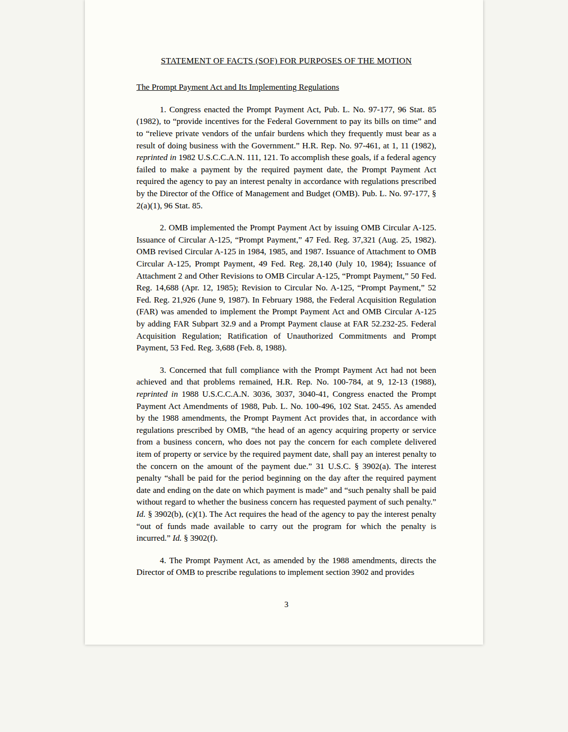STATEMENT OF FACTS (SOF) FOR PURPOSES OF THE MOTION
The Prompt Payment Act and Its Implementing Regulations
1. Congress enacted the Prompt Payment Act, Pub. L. No. 97-177, 96 Stat. 85 (1982), to “provide incentives for the Federal Government to pay its bills on time” and to “relieve private vendors of the unfair burdens which they frequently must bear as a result of doing business with the Government.” H.R. Rep. No. 97-461, at 1, 11 (1982), reprinted in 1982 U.S.C.C.A.N. 111, 121. To accomplish these goals, if a federal agency failed to make a payment by the required payment date, the Prompt Payment Act required the agency to pay an interest penalty in accordance with regulations prescribed by the Director of the Office of Management and Budget (OMB). Pub. L. No. 97-177, § 2(a)(1), 96 Stat. 85.
2. OMB implemented the Prompt Payment Act by issuing OMB Circular A-125. Issuance of Circular A-125, “Prompt Payment,” 47 Fed. Reg. 37,321 (Aug. 25, 1982). OMB revised Circular A-125 in 1984, 1985, and 1987. Issuance of Attachment to OMB Circular A-125, Prompt Payment, 49 Fed. Reg. 28,140 (July 10, 1984); Issuance of Attachment 2 and Other Revisions to OMB Circular A-125, “Prompt Payment,” 50 Fed. Reg. 14,688 (Apr. 12, 1985); Revision to Circular No. A-125, “Prompt Payment,” 52 Fed. Reg. 21,926 (June 9, 1987). In February 1988, the Federal Acquisition Regulation (FAR) was amended to implement the Prompt Payment Act and OMB Circular A-125 by adding FAR Subpart 32.9 and a Prompt Payment clause at FAR 52.232-25. Federal Acquisition Regulation; Ratification of Unauthorized Commitments and Prompt Payment, 53 Fed. Reg. 3,688 (Feb. 8, 1988).
3. Concerned that full compliance with the Prompt Payment Act had not been achieved and that problems remained, H.R. Rep. No. 100-784, at 9, 12-13 (1988), reprinted in 1988 U.S.C.C.A.N. 3036, 3037, 3040-41, Congress enacted the Prompt Payment Act Amendments of 1988, Pub. L. No. 100-496, 102 Stat. 2455. As amended by the 1988 amendments, the Prompt Payment Act provides that, in accordance with regulations prescribed by OMB, “the head of an agency acquiring property or service from a business concern, who does not pay the concern for each complete delivered item of property or service by the required payment date, shall pay an interest penalty to the concern on the amount of the payment due.” 31 U.S.C. § 3902(a). The interest penalty “shall be paid for the period beginning on the day after the required payment date and ending on the date on which payment is made” and “such penalty shall be paid without regard to whether the business concern has requested payment of such penalty.” Id. § 3902(b), (c)(1). The Act requires the head of the agency to pay the interest penalty “out of funds made available to carry out the program for which the penalty is incurred.” Id. § 3902(f).
4. The Prompt Payment Act, as amended by the 1988 amendments, directs the Director of OMB to prescribe regulations to implement section 3902 and provides
3